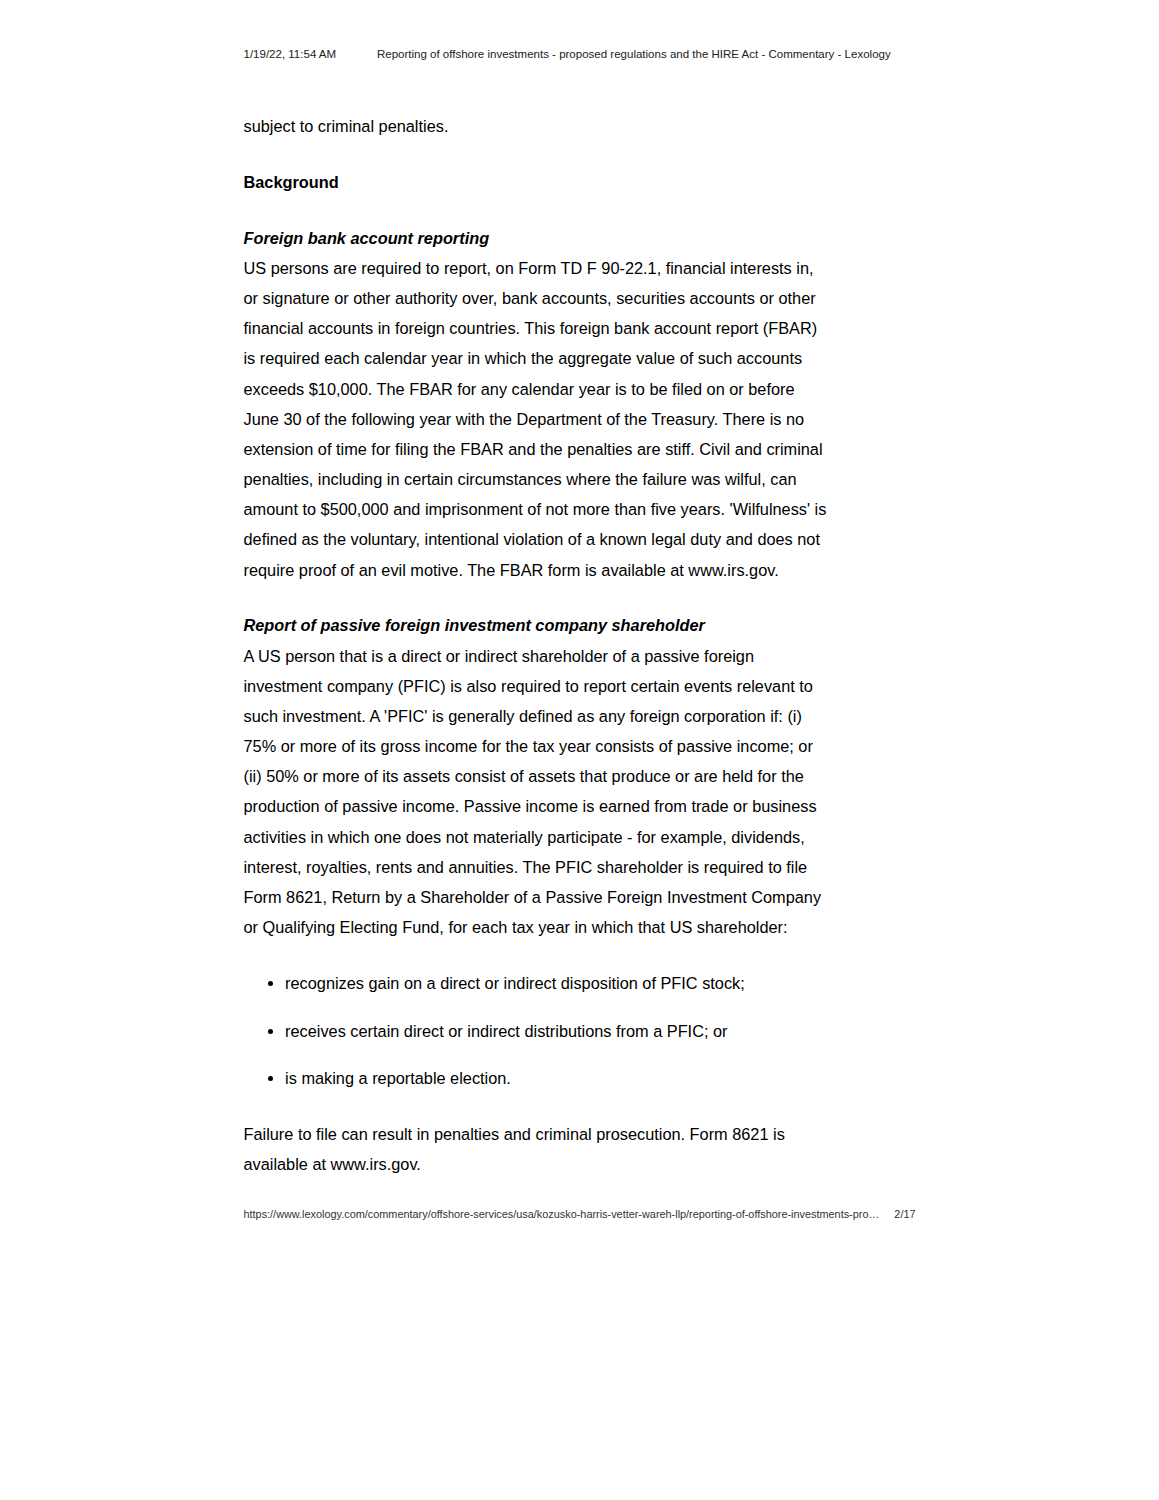1/19/22, 11:54 AM Reporting of offshore investments - proposed regulations and the HIRE Act - Commentary - Lexology
subject to criminal penalties.
Background
Foreign bank account reporting
US persons are required to report, on Form TD F 90-22.1, financial interests in, or signature or other authority over, bank accounts, securities accounts or other financial accounts in foreign countries. This foreign bank account report (FBAR) is required each calendar year in which the aggregate value of such accounts exceeds $10,000. The FBAR for any calendar year is to be filed on or before June 30 of the following year with the Department of the Treasury. There is no extension of time for filing the FBAR and the penalties are stiff. Civil and criminal penalties, including in certain circumstances where the failure was wilful, can amount to $500,000 and imprisonment of not more than five years. 'Wilfulness' is defined as the voluntary, intentional violation of a known legal duty and does not require proof of an evil motive. The FBAR form is available at www.irs.gov.
Report of passive foreign investment company shareholder
A US person that is a direct or indirect shareholder of a passive foreign investment company (PFIC) is also required to report certain events relevant to such investment. A 'PFIC' is generally defined as any foreign corporation if: (i) 75% or more of its gross income for the tax year consists of passive income; or (ii) 50% or more of its assets consist of assets that produce or are held for the production of passive income. Passive income is earned from trade or business activities in which one does not materially participate - for example, dividends, interest, royalties, rents and annuities. The PFIC shareholder is required to file Form 8621, Return by a Shareholder of a Passive Foreign Investment Company or Qualifying Electing Fund, for each tax year in which that US shareholder:
recognizes gain on a direct or indirect disposition of PFIC stock;
receives certain direct or indirect distributions from a PFIC; or
is making a reportable election.
Failure to file can result in penalties and criminal prosecution. Form 8621 is available at www.irs.gov.
https://www.lexology.com/commentary/offshore-services/usa/kozusko-harris-vetter-wareh-llp/reporting-of-offshore-investments-proposed-regulations-… 2/17